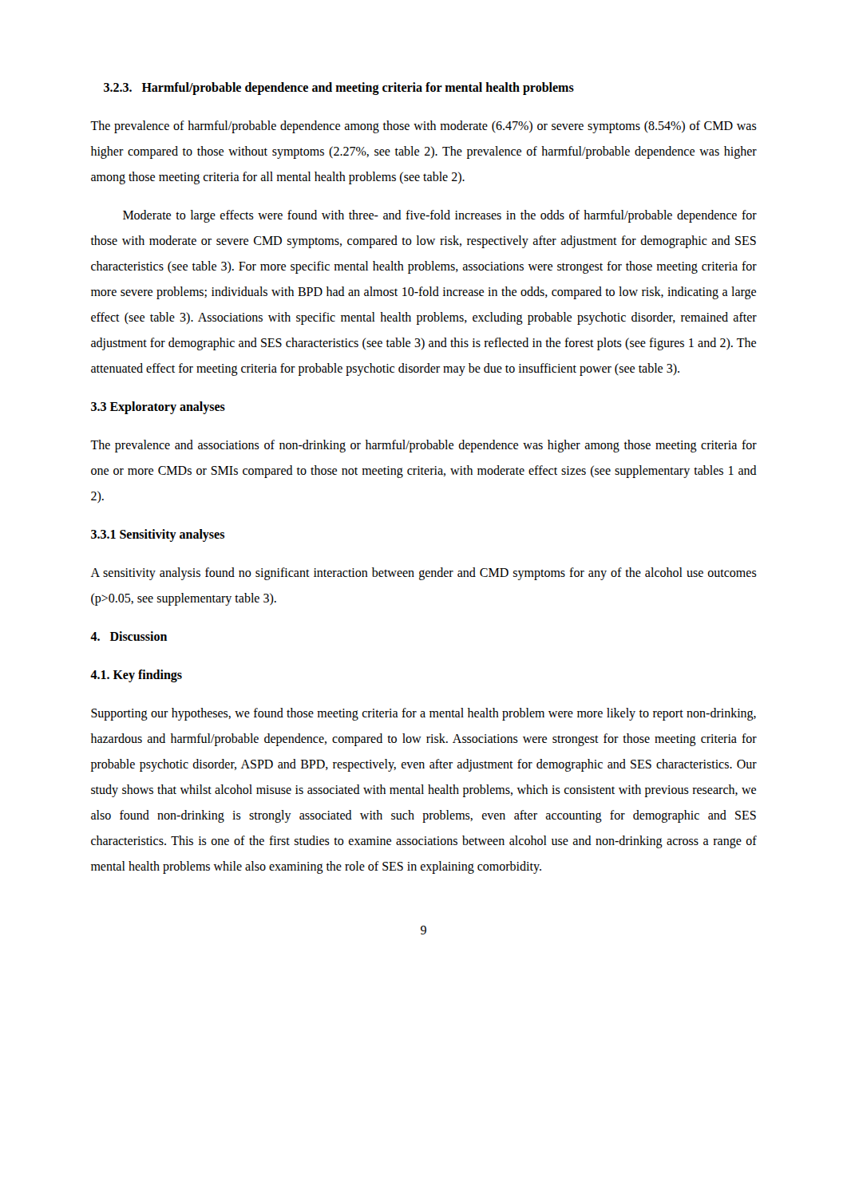3.2.3. Harmful/probable dependence and meeting criteria for mental health problems
The prevalence of harmful/probable dependence among those with moderate (6.47%) or severe symptoms (8.54%) of CMD was higher compared to those without symptoms (2.27%, see table 2). The prevalence of harmful/probable dependence was higher among those meeting criteria for all mental health problems (see table 2).
Moderate to large effects were found with three- and five-fold increases in the odds of harmful/probable dependence for those with moderate or severe CMD symptoms, compared to low risk, respectively after adjustment for demographic and SES characteristics (see table 3). For more specific mental health problems, associations were strongest for those meeting criteria for more severe problems; individuals with BPD had an almost 10-fold increase in the odds, compared to low risk, indicating a large effect (see table 3). Associations with specific mental health problems, excluding probable psychotic disorder, remained after adjustment for demographic and SES characteristics (see table 3) and this is reflected in the forest plots (see figures 1 and 2). The attenuated effect for meeting criteria for probable psychotic disorder may be due to insufficient power (see table 3).
3.3 Exploratory analyses
The prevalence and associations of non-drinking or harmful/probable dependence was higher among those meeting criteria for one or more CMDs or SMIs compared to those not meeting criteria, with moderate effect sizes (see supplementary tables 1 and 2).
3.3.1 Sensitivity analyses
A sensitivity analysis found no significant interaction between gender and CMD symptoms for any of the alcohol use outcomes (p>0.05, see supplementary table 3).
4. Discussion
4.1. Key findings
Supporting our hypotheses, we found those meeting criteria for a mental health problem were more likely to report non-drinking, hazardous and harmful/probable dependence, compared to low risk. Associations were strongest for those meeting criteria for probable psychotic disorder, ASPD and BPD, respectively, even after adjustment for demographic and SES characteristics. Our study shows that whilst alcohol misuse is associated with mental health problems, which is consistent with previous research, we also found non-drinking is strongly associated with such problems, even after accounting for demographic and SES characteristics. This is one of the first studies to examine associations between alcohol use and non-drinking across a range of mental health problems while also examining the role of SES in explaining comorbidity.
9